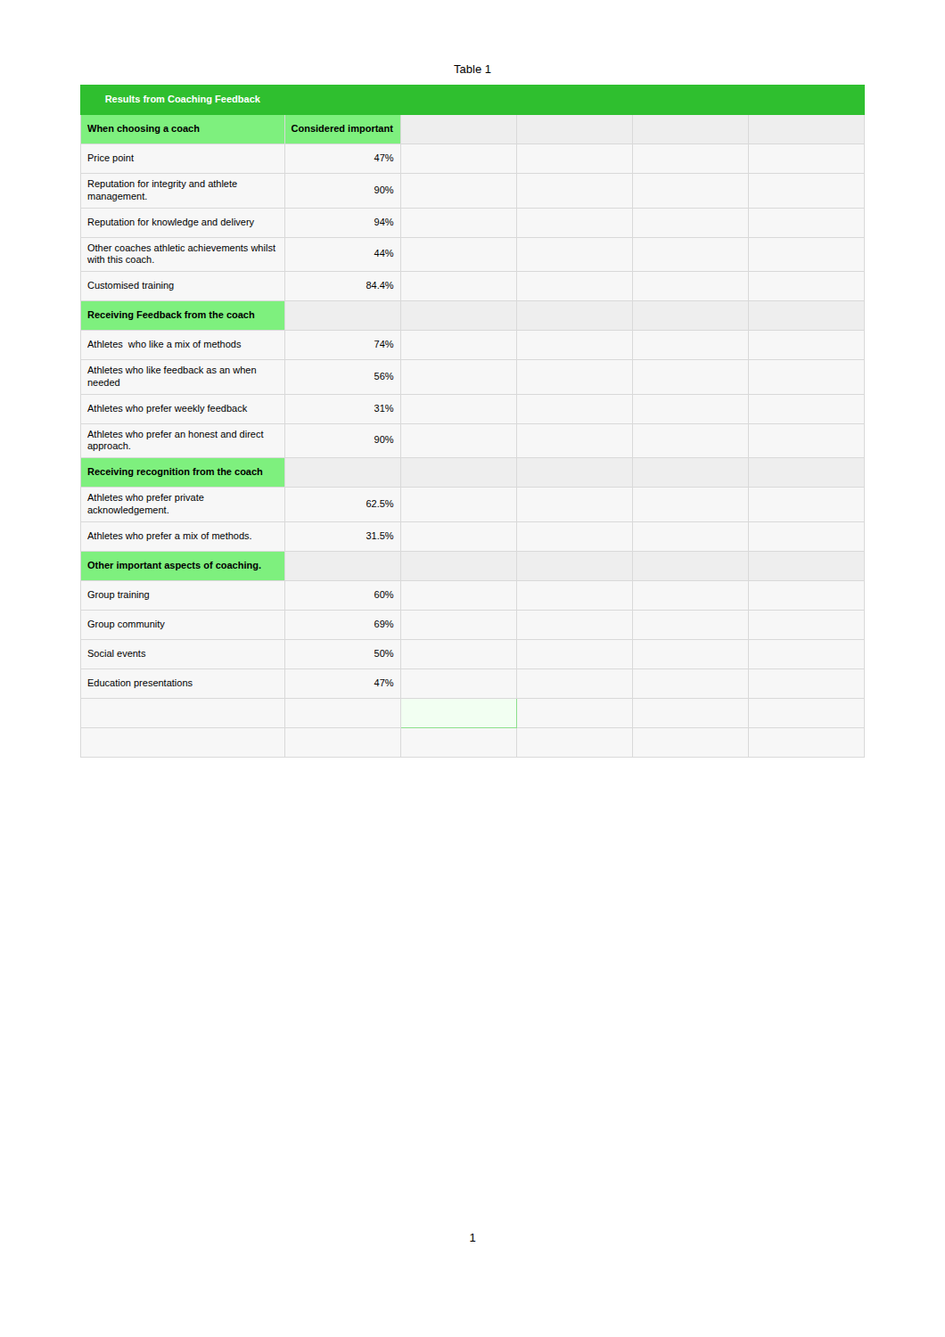Table 1
| Results from Coaching Feedback | | | | | |
| When choosing a coach | Considered important | | | | |
| Price point | 47% | | | | |
| Reputation for integrity and athlete management. | 90% | | | | |
| Reputation for knowledge and delivery | 94% | | | | |
| Other coaches athletic achievements whilst with this coach. | 44% | | | | |
| Customised training | 84.4% | | | | |
| Receiving Feedback from the coach | | | | | |
| Athletes who like a mix of methods | 74% | | | | |
| Athletes who like feedback as an when needed | 56% | | | | |
| Athletes who prefer weekly feedback | 31% | | | | |
| Athletes who prefer an honest and direct approach. | 90% | | | | |
| Receiving recognition from the coach | | | | | |
| Athletes who prefer private acknowledgement. | 62.5% | | | | |
| Athletes who prefer a mix of methods. | 31.5% | | | | |
| Other important aspects of coaching. | | | | | |
| Group training | 60% | | | | |
| Group community | 69% | | | | |
| Social events | 50% | | | | |
| Education presentations | 47% | | | | |
1